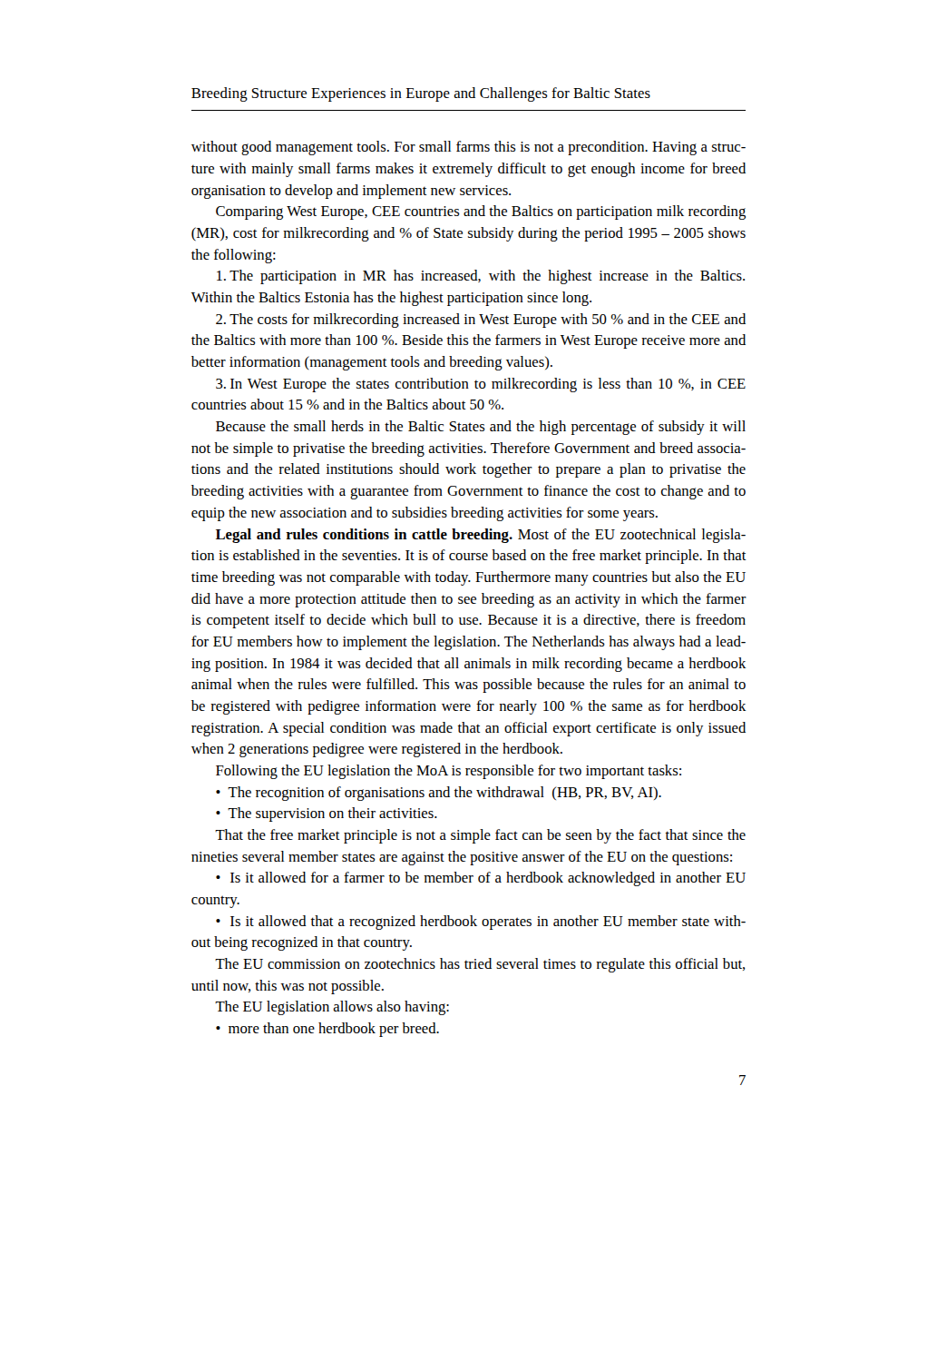Breeding Structure Experiences in Europe and Challenges for Baltic States
without good management tools. For small farms this is not a precondition. Having a structure with mainly small farms makes it extremely difficult to get enough income for breed organisation to develop and implement new services.
Comparing West Europe, CEE countries and the Baltics on participation milk recording (MR), cost for milkrecording and % of State subsidy during the period 1995 – 2005 shows the following:
1. The participation in MR has increased, with the highest increase in the Baltics. Within the Baltics Estonia has the highest participation since long.
2. The costs for milkrecording increased in West Europe with 50 % and in the CEE and the Baltics with more than 100 %. Beside this the farmers in West Europe receive more and better information (management tools and breeding values).
3. In West Europe the states contribution to milkrecording is less than 10 %, in CEE countries about 15 % and in the Baltics about 50 %.
Because the small herds in the Baltic States and the high percentage of subsidy it will not be simple to privatise the breeding activities. Therefore Government and breed associations and the related institutions should work together to prepare a plan to privatise the breeding activities with a guarantee from Government to finance the cost to change and to equip the new association and to subsidies breeding activities for some years.
Legal and rules conditions in cattle breeding. Most of the EU zootechnical legislation is established in the seventies. It is of course based on the free market principle. In that time breeding was not comparable with today. Furthermore many countries but also the EU did have a more protection attitude then to see breeding as an activity in which the farmer is competent itself to decide which bull to use. Because it is a directive, there is freedom for EU members how to implement the legislation. The Netherlands has always had a leading position. In 1984 it was decided that all animals in milk recording became a herdbook animal when the rules were fulfilled. This was possible because the rules for an animal to be registered with pedigree information were for nearly 100 % the same as for herdbook registration. A special condition was made that an official export certificate is only issued when 2 generations pedigree were registered in the herdbook.
Following the EU legislation the MoA is responsible for two important tasks:
The recognition of organisations and the withdrawal (HB, PR, BV, AI).
The supervision on their activities.
That the free market principle is not a simple fact can be seen by the fact that since the nineties several member states are against the positive answer of the EU on the questions:
Is it allowed for a farmer to be member of a herdbook acknowledged in another EU country.
Is it allowed that a recognized herdbook operates in another EU member state without being recognized in that country.
The EU commission on zootechnics has tried several times to regulate this official but, until now, this was not possible.
The EU legislation allows also having:
more than one herdbook per breed.
7